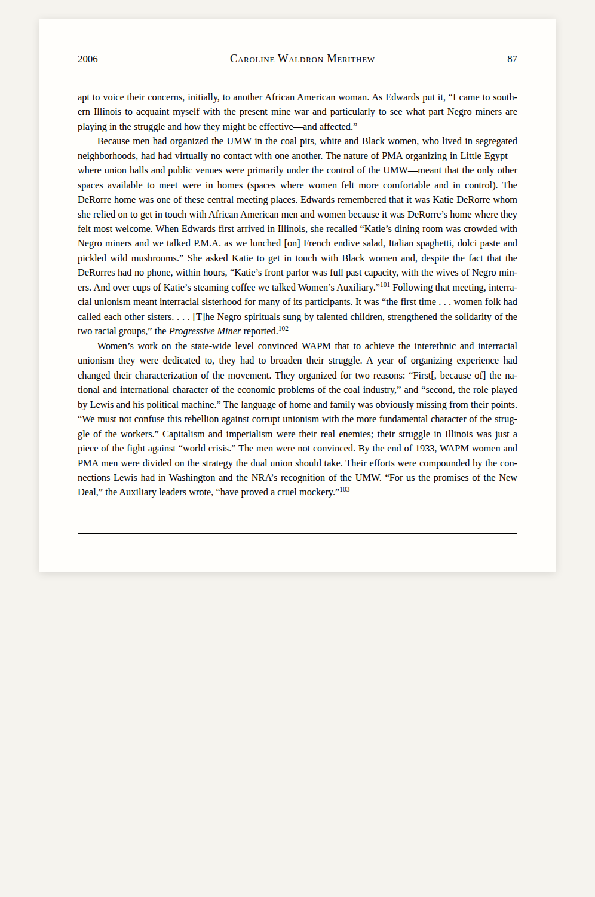2006 Caroline Waldron Merithew 87
apt to voice their concerns, initially, to another African American woman. As Edwards put it, “I came to southern Illinois to acquaint myself with the present mine war and particularly to see what part Negro miners are playing in the struggle and how they might be effective—and affected.”
Because men had organized the UMW in the coal pits, white and Black women, who lived in segregated neighborhoods, had had virtually no contact with one another. The nature of PMA organizing in Little Egypt—where union halls and public venues were primarily under the control of the UMW—meant that the only other spaces available to meet were in homes (spaces where women felt more comfortable and in control). The DeRorre home was one of these central meeting places. Edwards remembered that it was Katie DeRorre whom she relied on to get in touch with African American men and women because it was DeRorre’s home where they felt most welcome. When Edwards first arrived in Illinois, she recalled “Katie’s dining room was crowded with Negro miners and we talked P.M.A. as we lunched [on] French endive salad, Italian spaghetti, dolci paste and pickled wild mushrooms.” She asked Katie to get in touch with Black women and, despite the fact that the DeRorres had no phone, within hours, “Katie’s front parlor was full past capacity, with the wives of Negro miners. And over cups of Katie’s steaming coffee we talked Women’s Auxiliary.”101 Following that meeting, interracial unionism meant interracial sisterhood for many of its participants. It was “the first time . . . women folk had called each other sisters. . . . [T]he Negro spirituals sung by talented children, strengthened the solidarity of the two racial groups,” the Progressive Miner reported.102
Women’s work on the state-wide level convinced WAPM that to achieve the interethnic and interracial unionism they were dedicated to, they had to broaden their struggle. A year of organizing experience had changed their characterization of the movement. They organized for two reasons: “First[, because of] the national and international character of the economic problems of the coal industry,” and “second, the role played by Lewis and his political machine.” The language of home and family was obviously missing from their points. “We must not confuse this rebellion against corrupt unionism with the more fundamental character of the struggle of the workers.” Capitalism and imperialism were their real enemies; their struggle in Illinois was just a piece of the fight against “world crisis.” The men were not convinced. By the end of 1933, WAPM women and PMA men were divided on the strategy the dual union should take. Their efforts were compounded by the connections Lewis had in Washington and the NRA’s recognition of the UMW. “For us the promises of the New Deal,” the Auxiliary leaders wrote, “have proved a cruel mockery.”103